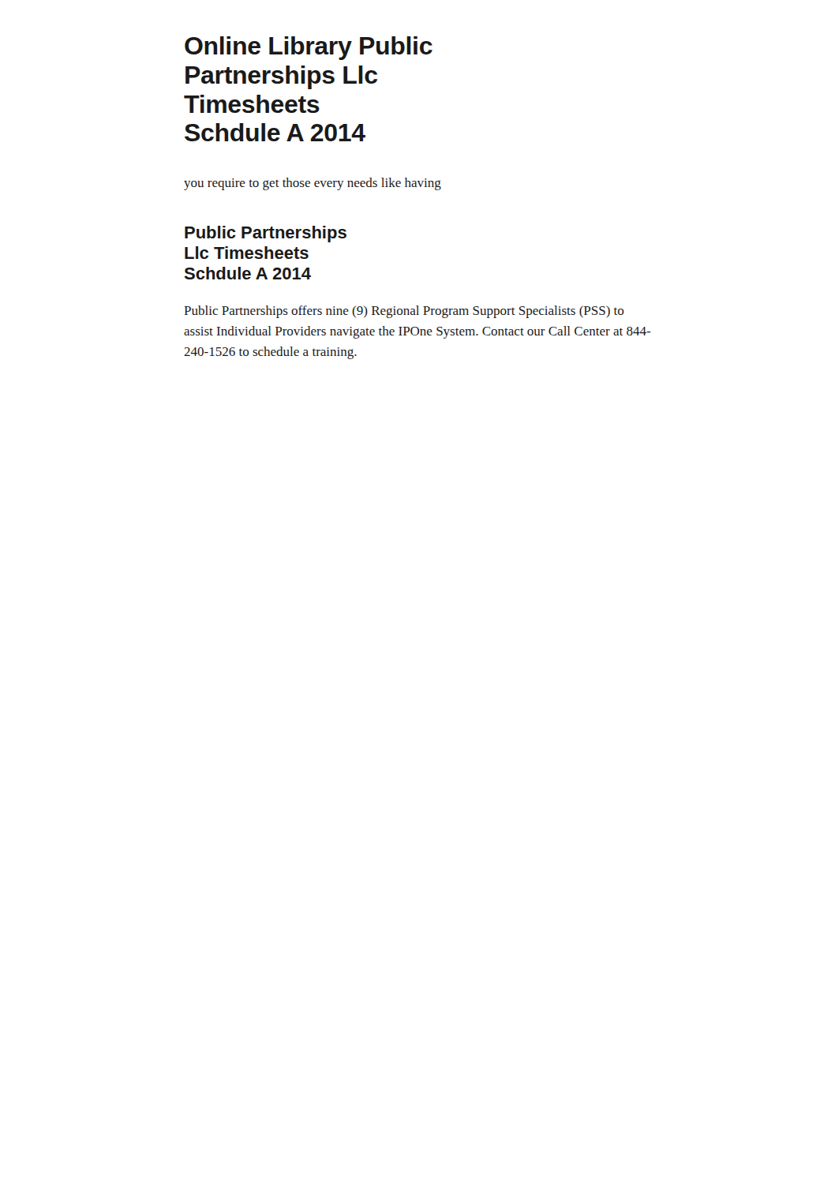Online Library Public Partnerships Llc Timesheets Schdule A 2014
you require to get those every needs like having
Public Partnerships Llc Timesheets Schdule A 2014
Public Partnerships offers nine (9) Regional Program Support Specialists (PSS) to assist Individual Providers navigate the IPOne System. Contact our Call Center at 844-240-1526 to schedule a training.
Page 19 of 25